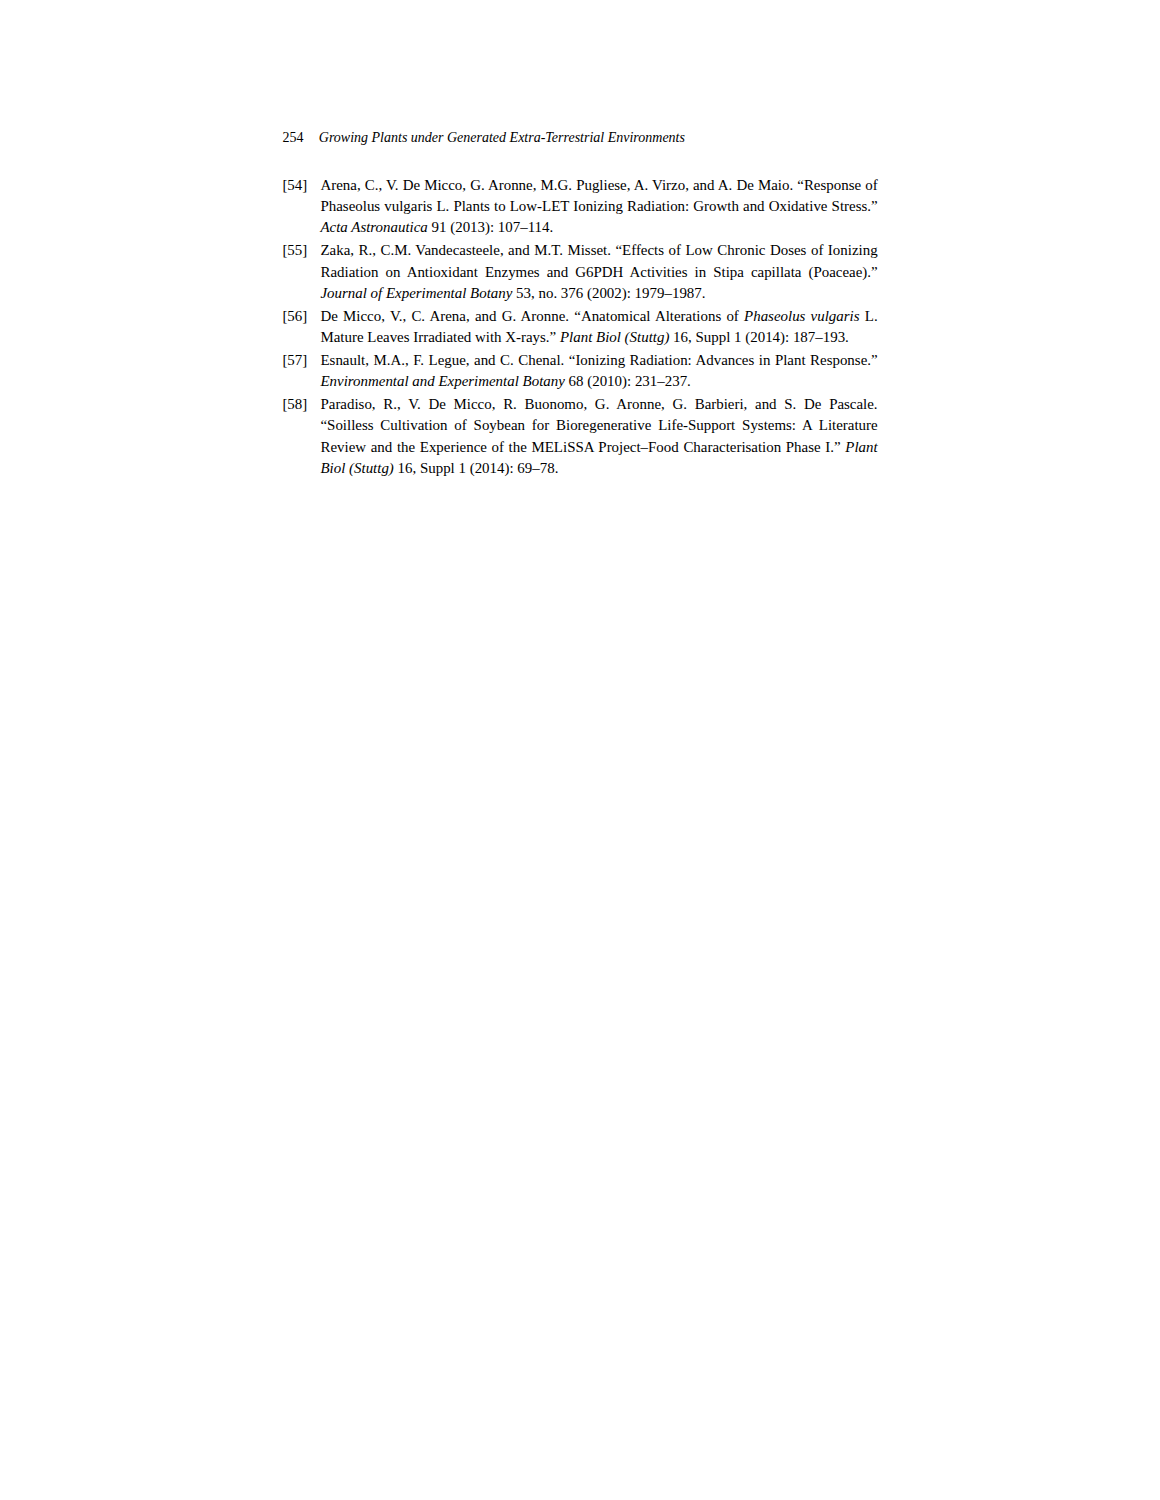254 Growing Plants under Generated Extra-Terrestrial Environments
[54] Arena, C., V. De Micco, G. Aronne, M.G. Pugliese, A. Virzo, and A. De Maio. “Response of Phaseolus vulgaris L. Plants to Low-LET Ionizing Radiation: Growth and Oxidative Stress.” Acta Astronautica 91 (2013): 107–114.
[55] Zaka, R., C.M. Vandecasteele, and M.T. Misset. “Effects of Low Chronic Doses of Ionizing Radiation on Antioxidant Enzymes and G6PDH Activities in Stipa capillata (Poaceae).” Journal of Experimental Botany 53, no. 376 (2002): 1979–1987.
[56] De Micco, V., C. Arena, and G. Aronne. “Anatomical Alterations of Phaseolus vulgaris L. Mature Leaves Irradiated with X-rays.” Plant Biol (Stuttg) 16, Suppl 1 (2014): 187–193.
[57] Esnault, M.A., F. Legue, and C. Chenal. “Ionizing Radiation: Advances in Plant Response.” Environmental and Experimental Botany 68 (2010): 231–237.
[58] Paradiso, R., V. De Micco, R. Buonomo, G. Aronne, G. Barbieri, and S. De Pascale. “Soilless Cultivation of Soybean for Bioregenerative Life-Support Systems: A Literature Review and the Experience of the MELiSSA Project–Food Characterisation Phase I.” Plant Biol (Stuttg) 16, Suppl 1 (2014): 69–78.